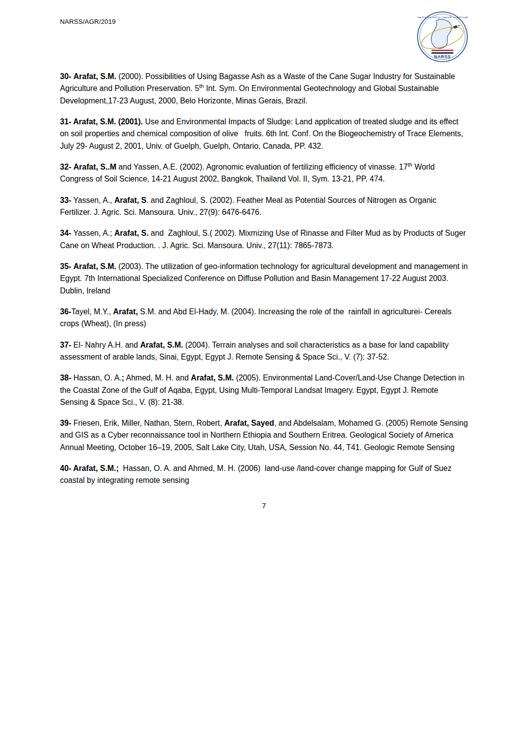NARSS/AGR/2019
NARSS الهيئة القومية للاستشعار من البعد وعلوم الفضاء
30- Arafat, S.M. (2000). Possibilities of Using Bagasse Ash as a Waste of the Cane Sugar Industry for Sustainable Agriculture and Pollution Preservation. 5th Int. Sym. On Environmental Geotechnology and Global Sustainable Development,17-23 August, 2000, Belo Horizonte, Minas Gerais, Brazil.
31- Arafat, S.M. (2001). Use and Environmental Impacts of Sludge: Land application of treated sludge and its effect on soil properties and chemical composition of olive fruits. 6th Int. Conf. On the Biogeochemistry of Trace Elements, July 29- August 2, 2001, Univ. of Guelph, Guelph, Ontario, Canada, PP. 432.
32- Arafat, S..M and Yassen, A.E. (2002). Agronomic evaluation of fertilizing efficiency of vinasse. 17th World Congress of Soil Science, 14-21 August 2002, Bangkok, Thailand Vol. II, Sym. 13-21, PP. 474.
33- Yassen, A., Arafat, S. and Zaghloul, S. (2002). Feather Meal as Potential Sources of Nitrogen as Organic Fertilizer. J. Agric. Sci. Mansoura. Univ., 27(9): 6476-6476.
34- Yassen, A.; Arafat, S. and Zaghloul, S.( 2002). Mixmizing Use of Rinasse and Filter Mud as by Products of Suger Cane on Wheat Production. . J. Agric. Sci. Mansoura. Univ., 27(11): 7865-7873.
35- Arafat, S.M. (2003). The utilization of geo-information technology for agricultural development and management in Egypt. 7th International Specialized Conference on Diffuse Pollution and Basin Management 17-22 August 2003. Dublin, Ireland
36-Tayel, M.Y., Arafat, S.M. and Abd El-Hady, M. (2004). Increasing the role of the rainfall in agriculturei- Cereals crops (Wheat), (In press)
37- El- Nahry A.H. and Arafat, S.M. (2004). Terrain analyses and soil characteristics as a base for land capability assessment of arable lands, Sinai, Egypt, Egypt J. Remote Sensing & Space Sci., V. (7): 37-52.
38- Hassan, O. A.; Ahmed, M. H. and Arafat, S.M. (2005). Environmental Land-Cover/Land-Use Change Detection in the Coastal Zone of the Gulf of Aqaba, Egypt, Using Multi-Temporal Landsat Imagery. Egypt, Egypt J. Remote Sensing & Space Sci., V. (8): 21-38.
39- Friesen, Erik, Miller, Nathan, Stern, Robert, Arafat, Sayed, and Abdelsalam, Mohamed G. (2005) Remote Sensing and GIS as a Cyber reconnaissance tool in Northern Ethiopia and Southern Eritrea. Geological Society of America Annual Meeting, October 16–19, 2005, Salt Lake City, Utah, USA, Session No. 44, T41. Geologic Remote Sensing
40- Arafat, S.M.; Hassan, O. A. and Ahmed, M. H. (2006) land-use /land-cover change mapping for Gulf of Suez coastal by integrating remote sensing
7